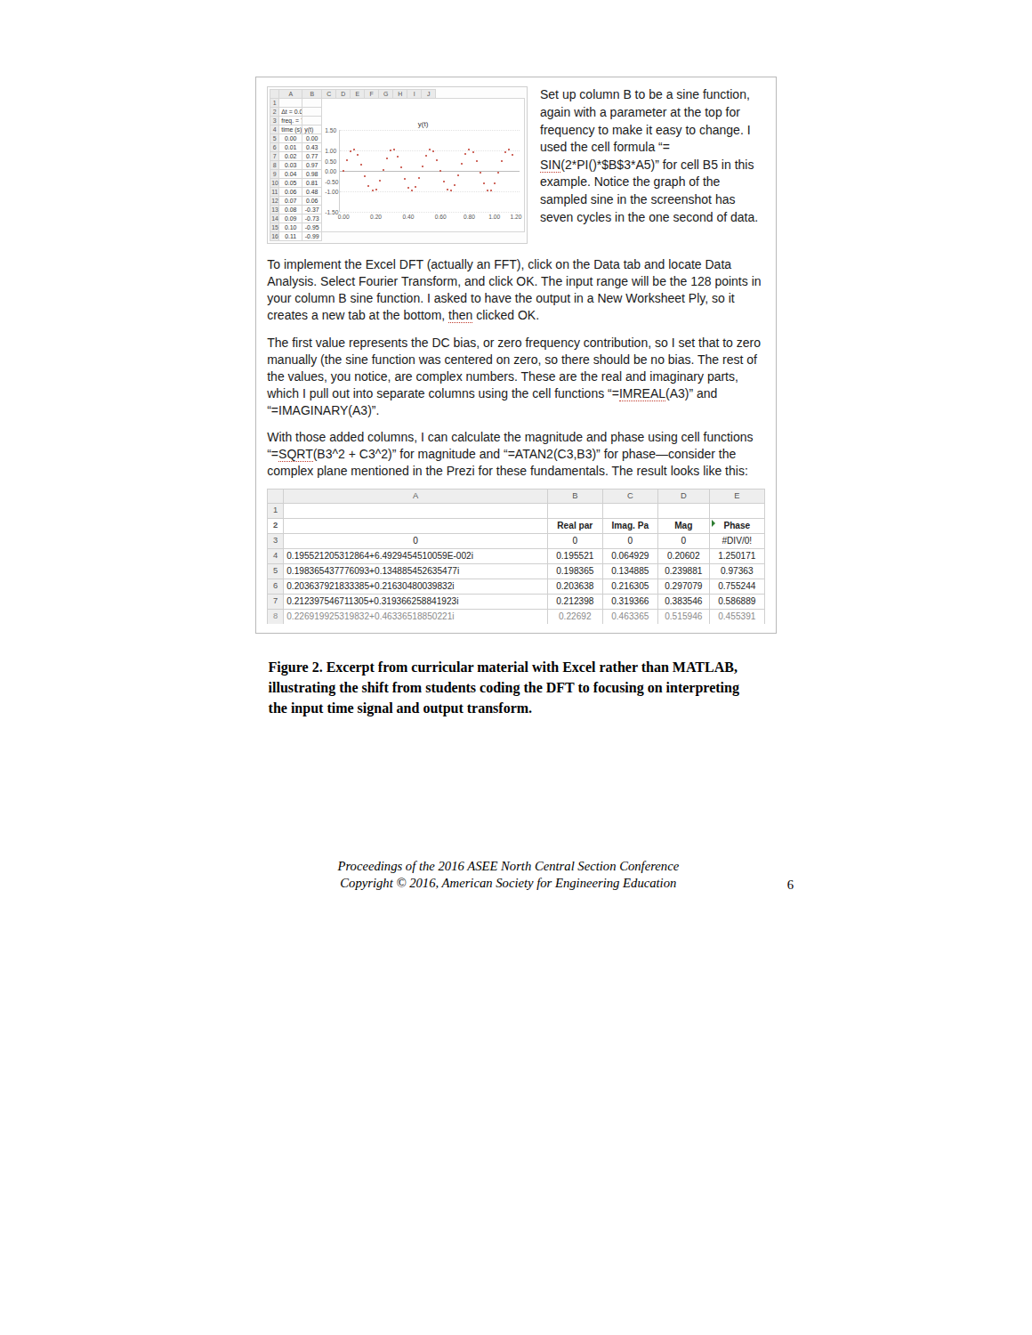| | A | B | C | D | E | F | G | H | I | J |
| --- | --- | --- | --- | --- | --- | --- | --- | --- | --- | --- |
| 1 | | | y(t) 1.50 1.00 0.50 0.00 -0.50 -1.00 -1.50 0.00 0.20 0.40 0.60 0.80 1.00 1.20 |
| 2 | Δt = 0.01 | |
| 3 | freq. = 7 | |
| 4 | time (s) | y(t) |
| 5 | 0.00 | 0.00 |
| 6 | 0.01 | 0.43 |
| 7 | 0.02 | 0.77 |
| 8 | 0.03 | 0.97 |
| 9 | 0.04 | 0.98 |
| 10 | 0.05 | 0.81 |
| 11 | 0.06 | 0.48 |
| 12 | 0.07 | 0.06 |
| 13 | 0.08 | -0.37 |
| 14 | 0.09 | -0.73 |
| 15 | 0.10 | -0.95 |
| 16 | 0.11 | -0.99 |
Set up column B to be a sine function, again with a parameter at the top for frequency to make it easy to change. I used the cell formula “= SIN(2*PI()*$B$3*A5)” for cell B5 in this example. Notice the graph of the sampled sine in the screenshot has seven cycles in the one second of data.
To implement the Excel DFT (actually an FFT), click on the Data tab and locate Data Analysis. Select Fourier Transform, and click OK. The input range will be the 128 points in your column B sine function. I asked to have the output in a New Worksheet Ply, so it creates a new tab at the bottom, then clicked OK.
The first value represents the DC bias, or zero frequency contribution, so I set that to zero manually (the sine function was centered on zero, so there should be no bias. The rest of the values, you notice, are complex numbers. These are the real and imaginary parts, which I pull out into separate columns using the cell functions “=IMREAL(A3)” and “=IMAGINARY(A3)”.
With those added columns, I can calculate the magnitude and phase using cell functions “=SQRT(B3^2 + C3^2)” for magnitude and “=ATAN2(C3,B3)” for phase—consider the complex plane mentioned in the Prezi for these fundamentals. The result looks like this:
| | A | B | C | D | E |
| --- | --- | --- | --- | --- | --- |
| 1 | | | | | |
| 2 | | Real par | Imag. Pа | Mag | Phase |
| 3 | 0 | 0 | 0 | 0 | #DIV/0! |
| 4 | 0.195521205312864+6.4929454510059E-002i | 0.195521 | 0.064929 | 0.20602 | 1.250171 |
| 5 | 0.198365437776093+0.134885452635477i | 0.198365 | 0.134885 | 0.239881 | 0.97363 |
| 6 | 0.203637921833385+0.21630480039832i | 0.203638 | 0.216305 | 0.297079 | 0.755244 |
| 7 | 0.212397546711305+0.319366258841923i | 0.212398 | 0.319366 | 0.383546 | 0.586889 |
| 8 | 0.226919925319832+0.46336518850221i | 0.22692 | 0.463365 | 0.515946 | 0.455391 |
Figure 2. Excerpt from curricular material with Excel rather than MATLAB, illustrating the shift from students coding the DFT to focusing on interpreting the input time signal and output transform.
Proceedings of the 2016 ASEE North Central Section Conference
Copyright © 2016, American Society for Engineering Education
6